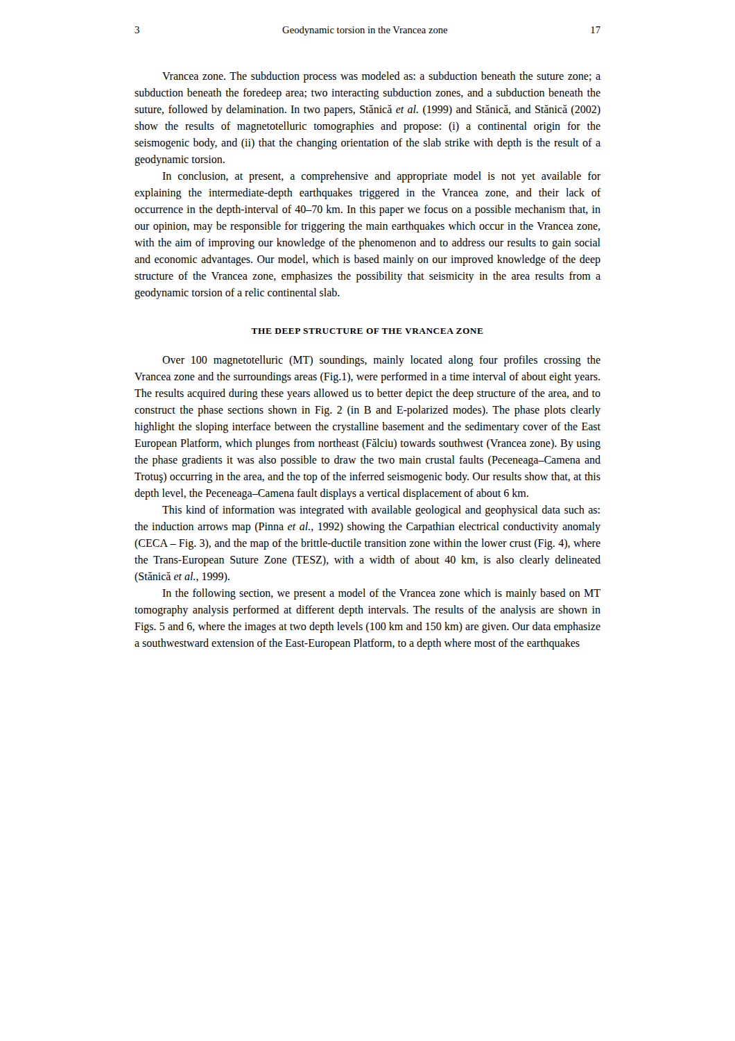3 Geodynamic torsion in the Vrancea zone 17
Vrancea zone. The subduction process was modeled as: a subduction beneath the suture zone; a subduction beneath the foredeep area; two interacting subduction zones, and a subduction beneath the suture, followed by delamination. In two papers, Stănică et al. (1999) and Stănică, and Stănică (2002) show the results of magnetotelluric tomographies and propose: (i) a continental origin for the seismogenic body, and (ii) that the changing orientation of the slab strike with depth is the result of a geodynamic torsion.
In conclusion, at present, a comprehensive and appropriate model is not yet available for explaining the intermediate-depth earthquakes triggered in the Vrancea zone, and their lack of occurrence in the depth-interval of 40–70 km. In this paper we focus on a possible mechanism that, in our opinion, may be responsible for triggering the main earthquakes which occur in the Vrancea zone, with the aim of improving our knowledge of the phenomenon and to address our results to gain social and economic advantages. Our model, which is based mainly on our improved knowledge of the deep structure of the Vrancea zone, emphasizes the possibility that seismicity in the area results from a geodynamic torsion of a relic continental slab.
The deep structure of the Vrancea zone
Over 100 magnetotelluric (MT) soundings, mainly located along four profiles crossing the Vrancea zone and the surroundings areas (Fig.1), were performed in a time interval of about eight years. The results acquired during these years allowed us to better depict the deep structure of the area, and to construct the phase sections shown in Fig. 2 (in B and E-polarized modes). The phase plots clearly highlight the sloping interface between the crystalline basement and the sedimentary cover of the East European Platform, which plunges from northeast (Fălciu) towards southwest (Vrancea zone). By using the phase gradients it was also possible to draw the two main crustal faults (Peceneaga–Camena and Trotuş) occurring in the area, and the top of the inferred seismogenic body. Our results show that, at this depth level, the Peceneaga–Camena fault displays a vertical displacement of about 6 km.
This kind of information was integrated with available geological and geophysical data such as: the induction arrows map (Pinna et al., 1992) showing the Carpathian electrical conductivity anomaly (CECA – Fig. 3), and the map of the brittle-ductile transition zone within the lower crust (Fig. 4), where the Trans-European Suture Zone (TESZ), with a width of about 40 km, is also clearly delineated (Stănică et al., 1999).
In the following section, we present a model of the Vrancea zone which is mainly based on MT tomography analysis performed at different depth intervals. The results of the analysis are shown in Figs. 5 and 6, where the images at two depth levels (100 km and 150 km) are given. Our data emphasize a southwestward extension of the East-European Platform, to a depth where most of the earthquakes